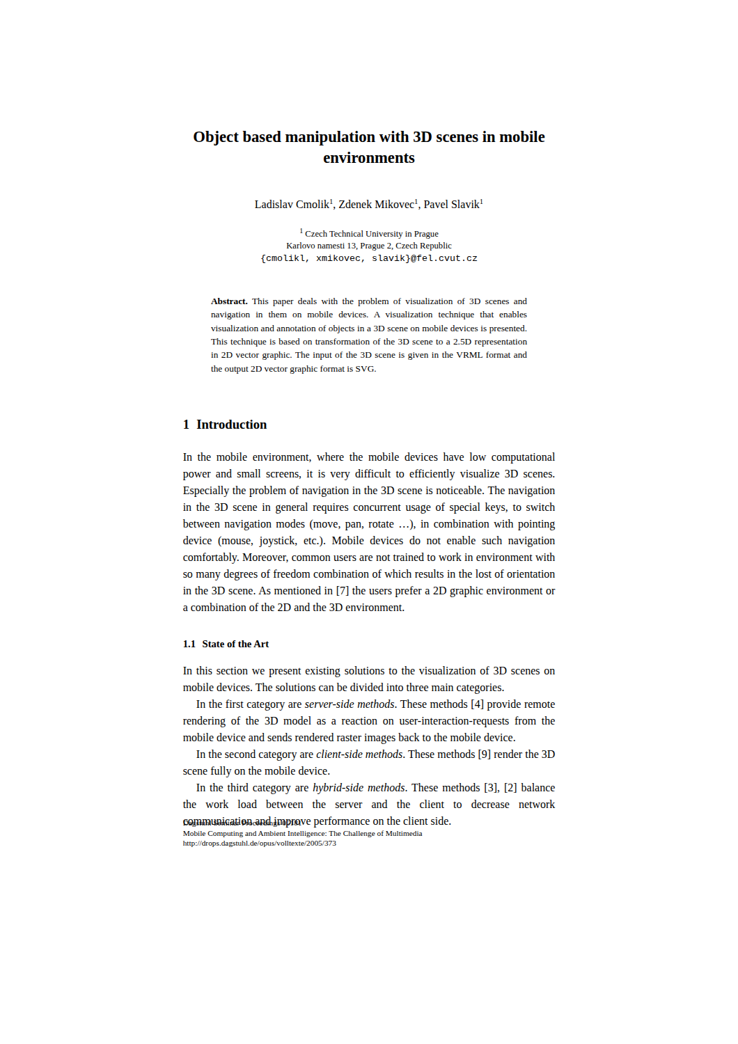Object based manipulation with 3D scenes in mobile
environments
Ladislav Cmolik1, Zdenek Mikovec1, Pavel Slavik1
1 Czech Technical University in Prague
Karlovo namesti 13, Prague 2, Czech Republic
{cmolikl, xmikovec, slavik}@fel.cvut.cz
Abstract. This paper deals with the problem of visualization of 3D scenes and navigation in them on mobile devices. A visualization technique that enables visualization and annotation of objects in a 3D scene on mobile devices is presented. This technique is based on transformation of the 3D scene to a 2.5D representation in 2D vector graphic. The input of the 3D scene is given in the VRML format and the output 2D vector graphic format is SVG.
1 Introduction
In the mobile environment, where the mobile devices have low computational power and small screens, it is very difficult to efficiently visualize 3D scenes. Especially the problem of navigation in the 3D scene is noticeable. The navigation in the 3D scene in general requires concurrent usage of special keys, to switch between navigation modes (move, pan, rotate …), in combination with pointing device (mouse, joystick, etc.). Mobile devices do not enable such navigation comfortably. Moreover, common users are not trained to work in environment with so many degrees of freedom combination of which results in the lost of orientation in the 3D scene. As mentioned in [7] the users prefer a 2D graphic environment or a combination of the 2D and the 3D environment.
1.1 State of the Art
In this section we present existing solutions to the visualization of 3D scenes on mobile devices. The solutions can be divided into three main categories.
In the first category are server-side methods. These methods [4] provide remote rendering of the 3D model as a reaction on user-interaction-requests from the mobile device and sends rendered raster images back to the mobile device.
In the second category are client-side methods. These methods [9] render the 3D scene fully on the mobile device.
In the third category are hybrid-side methods. These methods [3], [2] balance the work load between the server and the client to decrease network communication and improve performance on the client side.
Dagstuhl Seminar Proceedings 05181
Mobile Computing and Ambient Intelligence: The Challenge of Multimedia
http://drops.dagstuhl.de/opus/volltexte/2005/373